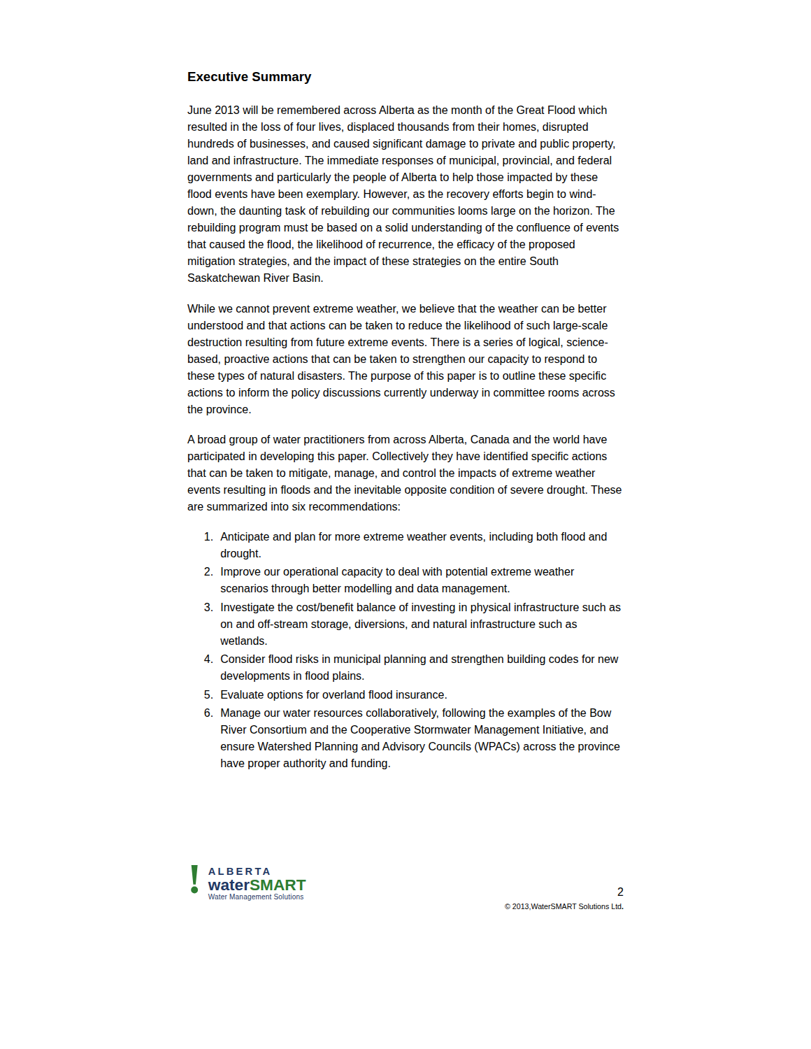Executive Summary
June 2013 will be remembered across Alberta as the month of the Great Flood which resulted in the loss of four lives, displaced thousands from their homes, disrupted hundreds of businesses, and caused significant damage to private and public property, land and infrastructure. The immediate responses of municipal, provincial, and federal governments and particularly the people of Alberta to help those impacted by these flood events have been exemplary. However, as the recovery efforts begin to wind-down, the daunting task of rebuilding our communities looms large on the horizon. The rebuilding program must be based on a solid understanding of the confluence of events that caused the flood, the likelihood of recurrence, the efficacy of the proposed mitigation strategies, and the impact of these strategies on the entire South Saskatchewan River Basin.
While we cannot prevent extreme weather, we believe that the weather can be better understood and that actions can be taken to reduce the likelihood of such large-scale destruction resulting from future extreme events. There is a series of logical, science-based, proactive actions that can be taken to strengthen our capacity to respond to these types of natural disasters. The purpose of this paper is to outline these specific actions to inform the policy discussions currently underway in committee rooms across the province.
A broad group of water practitioners from across Alberta, Canada and the world have participated in developing this paper. Collectively they have identified specific actions that can be taken to mitigate, manage, and control the impacts of extreme weather events resulting in floods and the inevitable opposite condition of severe drought. These are summarized into six recommendations:
Anticipate and plan for more extreme weather events, including both flood and drought.
Improve our operational capacity to deal with potential extreme weather scenarios through better modelling and data management.
Investigate the cost/benefit balance of investing in physical infrastructure such as on and off-stream storage, diversions, and natural infrastructure such as wetlands.
Consider flood risks in municipal planning and strengthen building codes for new developments in flood plains.
Evaluate options for overland flood insurance.
Manage our water resources collaboratively, following the examples of the Bow River Consortium and the Cooperative Stormwater Management Initiative, and ensure Watershed Planning and Advisory Councils (WPACs) across the province have proper authority and funding.
!
ALBERTA
water SMART
Water Management Solutions
2
© 2013,WaterSMART Solutions Ltd.